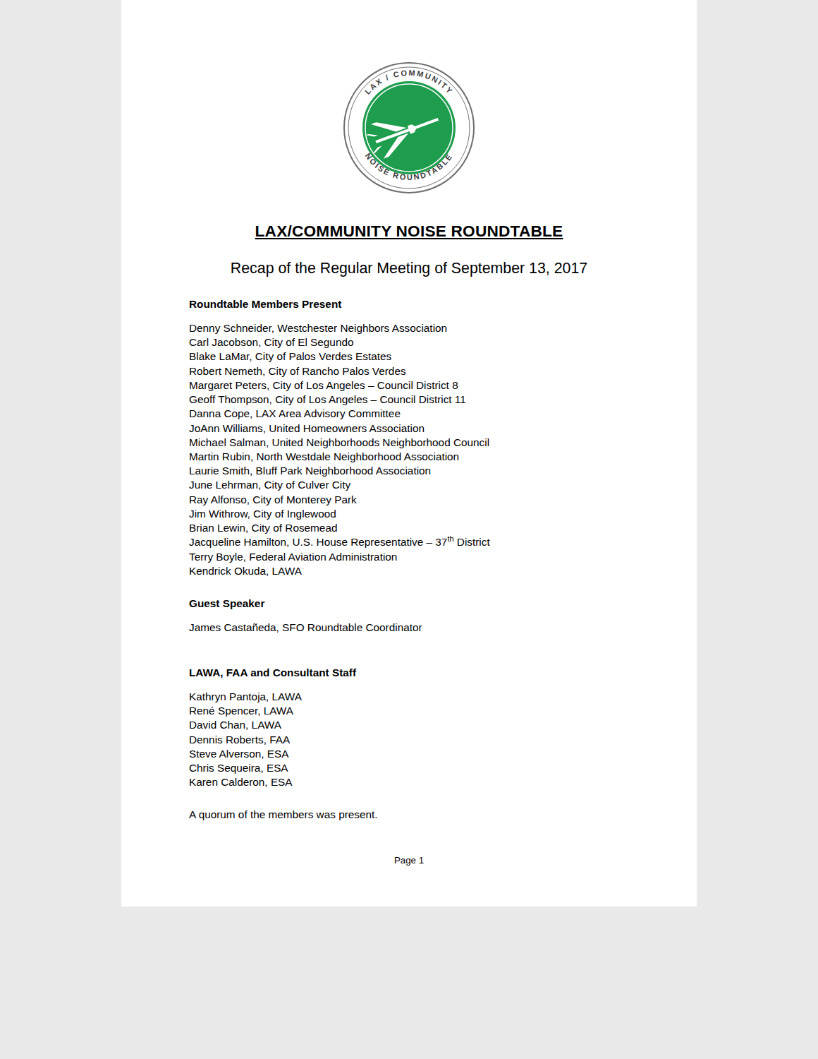LAX / COMMUNITY NOISE ROUNDTABLE
LAX/COMMUNITY NOISE ROUNDTABLE
Recap of the Regular Meeting of September 13, 2017
Roundtable Members Present
Denny Schneider, Westchester Neighbors Association
Carl Jacobson, City of El Segundo
Blake LaMar, City of Palos Verdes Estates
Robert Nemeth, City of Rancho Palos Verdes
Margaret Peters, City of Los Angeles – Council District 8
Geoff Thompson, City of Los Angeles – Council District 11
Danna Cope, LAX Area Advisory Committee
JoAnn Williams, United Homeowners Association
Michael Salman, United Neighborhoods Neighborhood Council
Martin Rubin, North Westdale Neighborhood Association
Laurie Smith, Bluff Park Neighborhood Association
June Lehrman, City of Culver City
Ray Alfonso, City of Monterey Park
Jim Withrow, City of Inglewood
Brian Lewin, City of Rosemead
Jacqueline Hamilton, U.S. House Representative – 37th District
Terry Boyle, Federal Aviation Administration
Kendrick Okuda, LAWA
Guest Speaker
James Castañeda, SFO Roundtable Coordinator
LAWA, FAA and Consultant Staff
Kathryn Pantoja, LAWA
René Spencer, LAWA
David Chan, LAWA
Dennis Roberts, FAA
Steve Alverson, ESA
Chris Sequeira, ESA
Karen Calderon, ESA
A quorum of the members was present.
Page 1